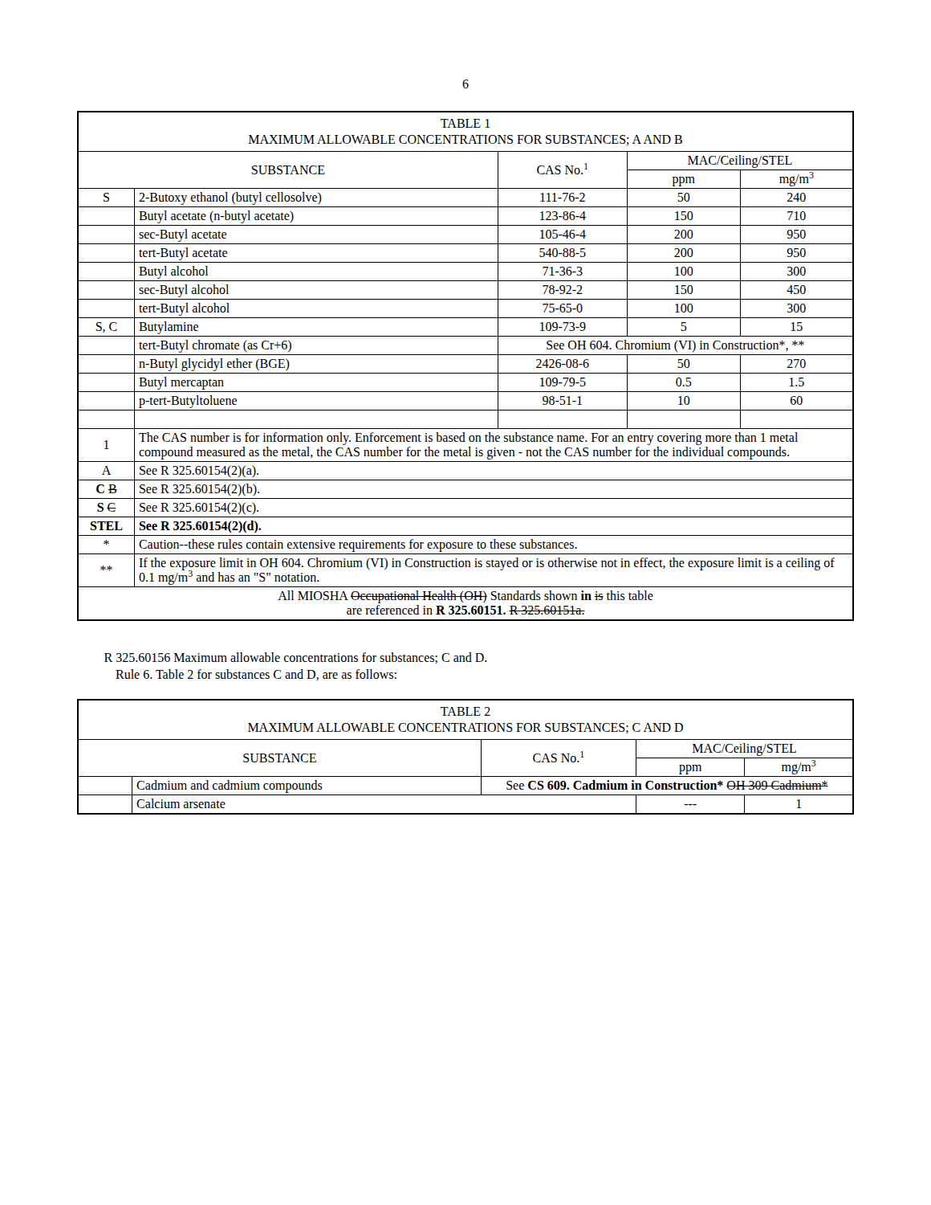6
| TABLE 1 MAXIMUM ALLOWABLE CONCENTRATIONS FOR SUBSTANCES; A AND B |
| SUBSTANCE | CAS No. 1 | MAC/Ceiling/STEL |
| ppm | mg/m 3 |
| S | 2-Butoxy ethanol (butyl cellosolve) | 111-76-2 | 50 | 240 |
| | Butyl acetate (n-butyl acetate) | 123-86-4 | 150 | 710 |
| | sec-Butyl acetate | 105-46-4 | 200 | 950 |
| | tert-Butyl acetate | 540-88-5 | 200 | 950 |
| | Butyl alcohol | 71-36-3 | 100 | 300 |
| | sec-Butyl alcohol | 78-92-2 | 150 | 450 |
| | tert-Butyl alcohol | 75-65-0 | 100 | 300 |
| S, C | Butylamine | 109-73-9 | 5 | 15 |
| | tert-Butyl chromate (as Cr+6) | See OH 604. Chromium (VI) in Construction*, ** |
| | n-Butyl glycidyl ether (BGE) | 2426-08-6 | 50 | 270 |
| | Butyl mercaptan | 109-79-5 | 0.5 | 1.5 |
| | p-tert-Butyltoluene | 98-51-1 | 10 | 60 |
| 1 | The CAS number is for information only. Enforcement is based on the substance name. For an entry covering more than 1 metal compound measured as the metal, the CAS number for the metal is given - not the CAS number for the individual compounds. |
| A | See R 325.60154(2)(a). |
| C B | See R 325.60154(2)(b). |
| S C | See R 325.60154(2)(c). |
| STEL | See R 325.60154(2)(d). |
| * | Caution--these rules contain extensive requirements for exposure to these substances. |
| ** | If the exposure limit in OH 604. Chromium (VI) in Construction is stayed or is otherwise not in effect, the exposure limit is a ceiling of 0.1 mg/m 3 and has an "S" notation. |
| All MIOSHA Occupational Health (OH) Standards shown in is this table are referenced in R 325.60151. R 325.60151a. |
R 325.60156 Maximum allowable concentrations for substances; C and D.
Rule 6. Table 2 for substances C and D, are as follows:
| TABLE 2 MAXIMUM ALLOWABLE CONCENTRATIONS FOR SUBSTANCES; C AND D |
| SUBSTANCE | CAS No. 1 | MAC/Ceiling/STEL |
| ppm | mg/m 3 |
| | Cadmium and cadmium compounds | See CS 609. Cadmium in Construction* OH 309 Cadmium* |
| | Calcium arsenate | --- | 1 |